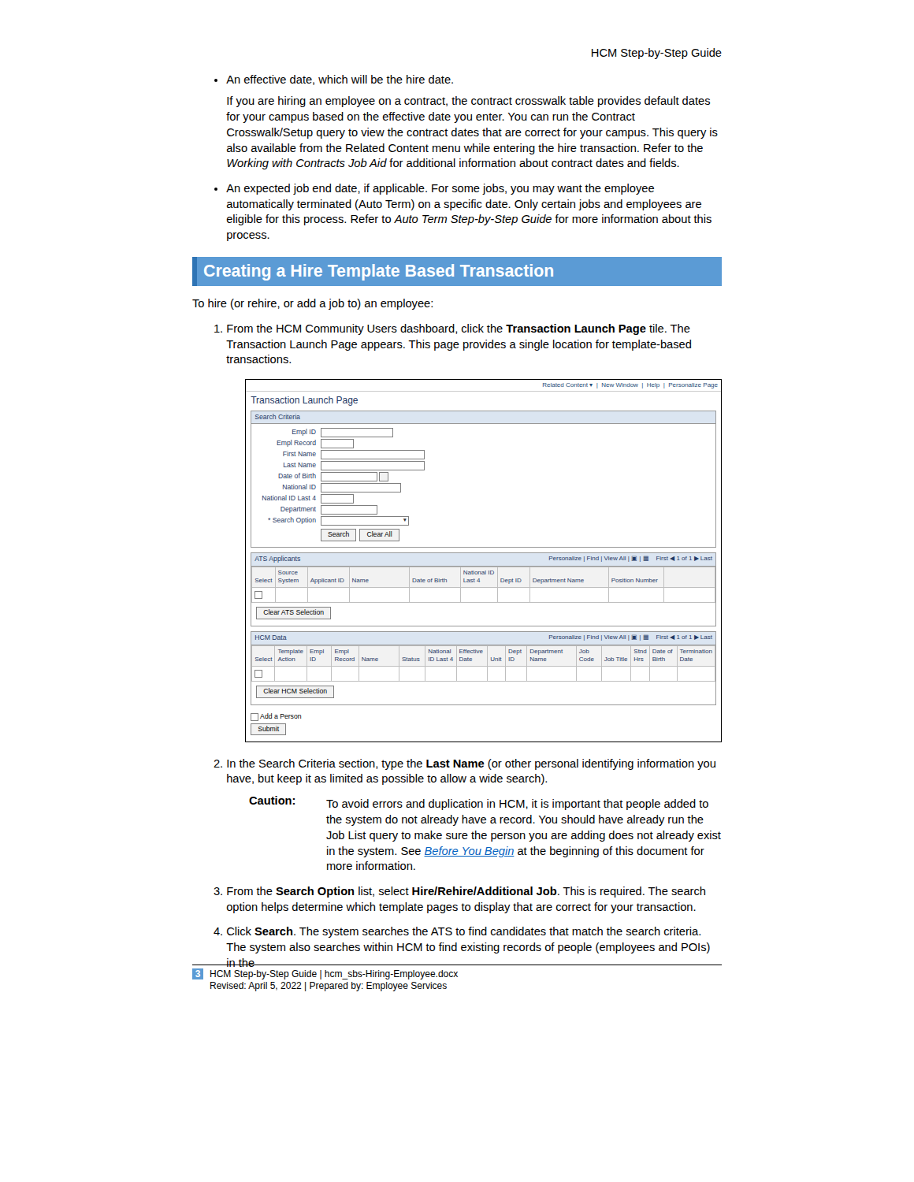HCM Step-by-Step Guide
An effective date, which will be the hire date.
If you are hiring an employee on a contract, the contract crosswalk table provides default dates for your campus based on the effective date you enter. You can run the Contract Crosswalk/Setup query to view the contract dates that are correct for your campus. This query is also available from the Related Content menu while entering the hire transaction. Refer to the Working with Contracts Job Aid for additional information about contract dates and fields.
An expected job end date, if applicable. For some jobs, you may want the employee automatically terminated (Auto Term) on a specific date. Only certain jobs and employees are eligible for this process. Refer to Auto Term Step-by-Step Guide for more information about this process.
Creating a Hire Template Based Transaction
To hire (or rehire, or add a job to) an employee:
From the HCM Community Users dashboard, click the Transaction Launch Page tile. The Transaction Launch Page appears. This page provides a single location for template-based transactions.
Related Content ▾ | New Window | Help | Personalize Page
Transaction Launch Page
Search Criteria
| Empl ID | |
| Empl Record | |
| First Name | |
| Last Name | |
| Date of Birth | |
| National ID | |
| National ID Last 4 | |
| Department | |
| * Search Option | |
| | Search Clear All |
ATS Applicants Personalize | Find | View All | ▣ | ▦ First ◀ 1 of 1 ▶ Last
| Select | Source System | Applicant ID | Name | Date of Birth | National ID Last 4 | Dept ID | Department Name | Position Number | |
| --- | --- | --- | --- | --- | --- | --- | --- | --- | --- |
Clear ATS Selection
HCM Data Personalize | Find | View All | ▣ | ▦ First ◀ 1 of 1 ▶ Last
| Select | Template Action | Empl ID | Empl Record | Name | Status | National ID Last 4 | Effective Date | Unit | Dept ID | Department Name | Job Code | Job Title | Stnd Hrs | Date of Birth | Termination Date |
| --- | --- | --- | --- | --- | --- | --- | --- | --- | --- | --- | --- | --- | --- | --- | --- |
Clear HCM Selection
Add a Person
Submit
In the Search Criteria section, type the Last Name (or other personal identifying information you have, but keep it as limited as possible to allow a wide search).
Caution: To avoid errors and duplication in HCM, it is important that people added to the system do not already have a record. You should have already run the Job List query to make sure the person you are adding does not already exist in the system. See Before You Begin at the beginning of this document for more information.
From the Search Option list, select Hire/Rehire/Additional Job. This is required. The search option helps determine which template pages to display that are correct for your transaction.
Click Search. The system searches the ATS to find candidates that match the search criteria.
The system also searches within HCM to find existing records of people (employees and POIs) in the
3
HCM Step-by-Step Guide | hcm_sbs-Hiring-Employee.docx
Revised: April 5, 2022 | Prepared by: Employee Services